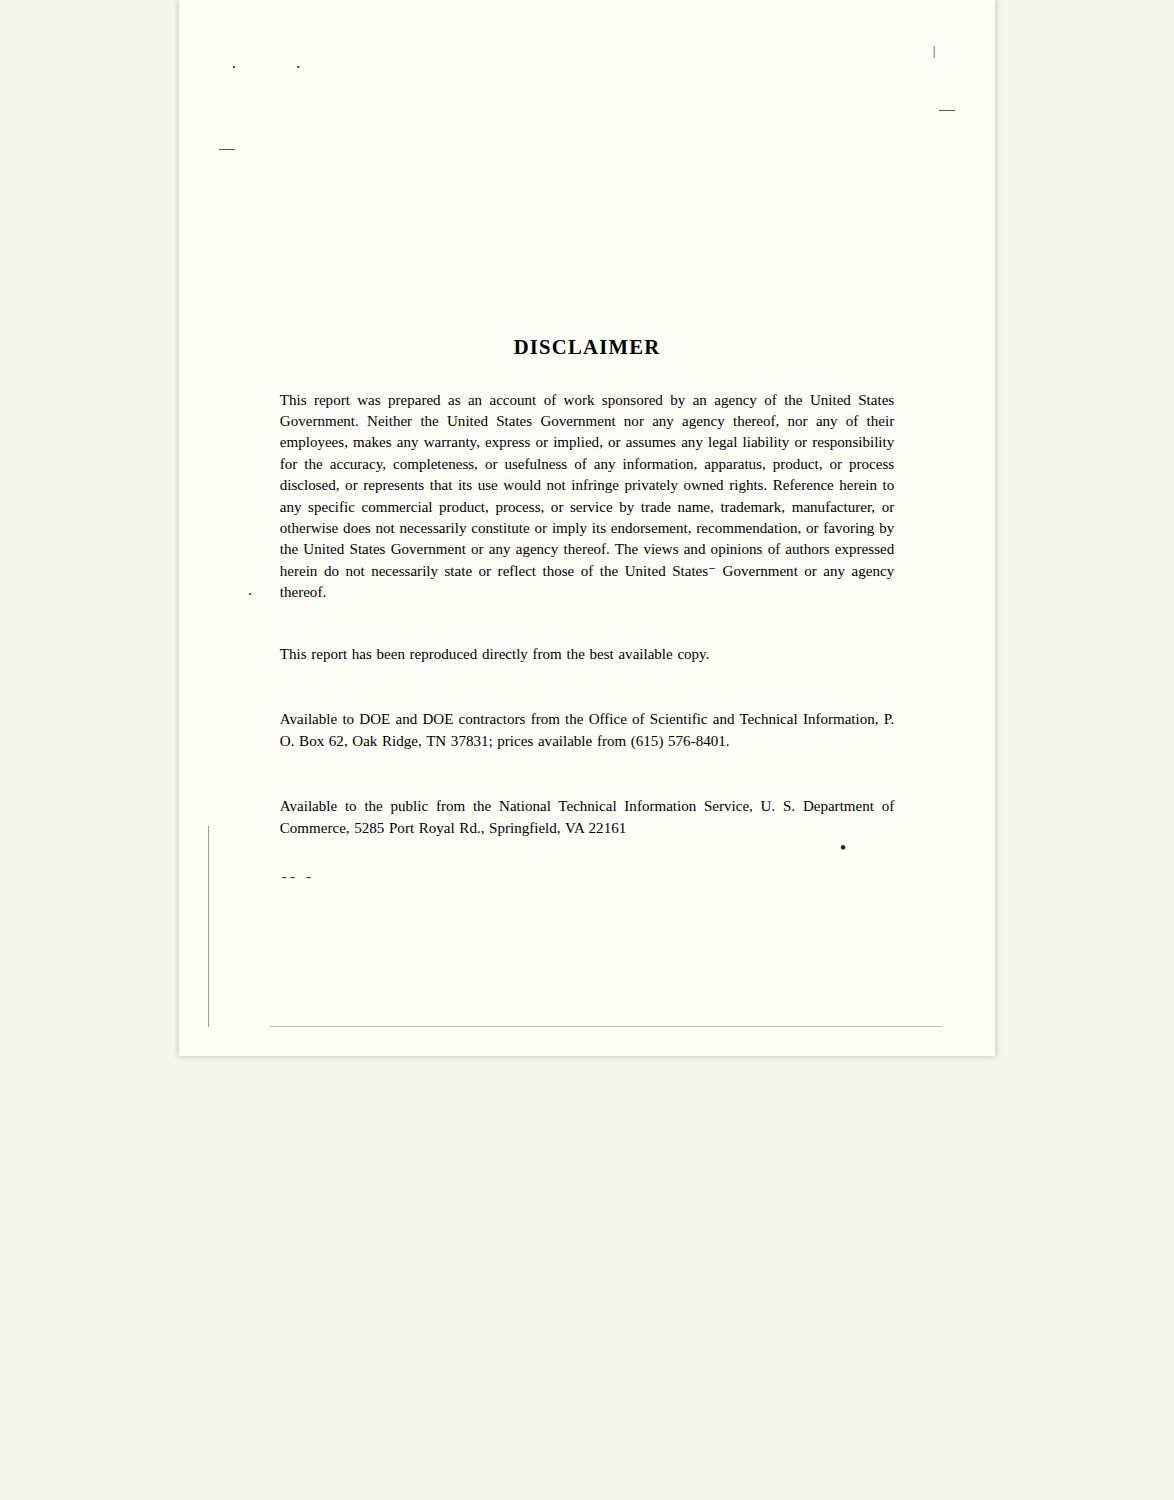. .
|
.
DISCLAIMER
This report was prepared as an account of work sponsored by an agency of the United States Government. Neither the United States Government nor any agency thereof, nor any of their employees, makes any warranty, express or implied, or assumes any legal liability or responsibility for the accuracy, completeness, or usefulness of any information, apparatus, product, or process disclosed, or represents that its use would not infringe privately owned rights. Reference herein to any specific commercial product, process, or service by trade name, trademark, manufacturer, or otherwise does not necessarily constitute or imply its endorsement, recommendation, or favoring by the United States Government or any agency thereof. The views and opinions of authors expressed herein do not necessarily state or reflect those of the United States⁻ Government or any agency thereof.
This report has been reproduced directly from the best available copy.
Available to DOE and DOE contractors from the Office of Scientific and Technical Information, P. O. Box 62, Oak Ridge, TN 37831; prices available from (615) 576-8401.
Available to the public from the National Technical Information Service, U. S. Department of Commerce, 5285 Port Royal Rd., Springfield, VA 22161
-- -
•